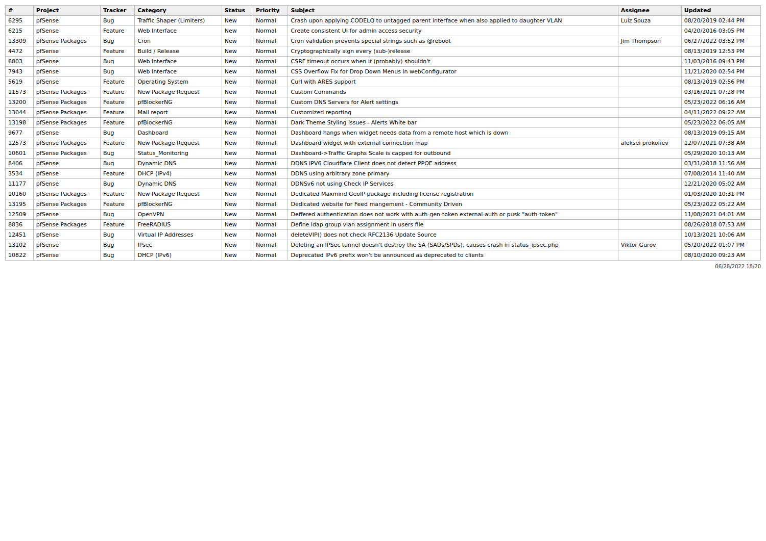| # | Project | Tracker | Category | Status | Priority | Subject | Assignee | Updated |
| --- | --- | --- | --- | --- | --- | --- | --- | --- |
| 6295 | pfSense | Bug | Traffic Shaper (Limiters) | New | Normal | Crash upon applying CODELQ to untagged parent interface when also applied to daughter VLAN | Luiz Souza | 08/20/2019 02:44 PM |
| 6215 | pfSense | Feature | Web Interface | New | Normal | Create consistent UI for admin access security | | 04/20/2016 03:05 PM |
| 13309 | pfSense Packages | Bug | Cron | New | Normal | Cron validation prevents special strings such as @reboot | Jim Thompson | 06/27/2022 03:52 PM |
| 4472 | pfSense | Feature | Build / Release | New | Normal | Cryptographically sign every (sub-)release | | 08/13/2019 12:53 PM |
| 6803 | pfSense | Bug | Web Interface | New | Normal | CSRF timeout occurs when it (probably) shouldn't | | 11/03/2016 09:43 PM |
| 7943 | pfSense | Bug | Web Interface | New | Normal | CSS Overflow Fix for Drop Down Menus in webConfigurator | | 11/21/2020 02:54 PM |
| 5619 | pfSense | Feature | Operating System | New | Normal | Curl with ARES support | | 08/13/2019 02:56 PM |
| 11573 | pfSense Packages | Feature | New Package Request | New | Normal | Custom Commands | | 03/16/2021 07:28 PM |
| 13200 | pfSense Packages | Feature | pfBlockerNG | New | Normal | Custom DNS Servers for Alert settings | | 05/23/2022 06:16 AM |
| 13044 | pfSense Packages | Feature | Mail report | New | Normal | Customized reporting | | 04/11/2022 09:22 AM |
| 13198 | pfSense Packages | Feature | pfBlockerNG | New | Normal | Dark Theme Styling issues - Alerts White bar | | 05/23/2022 06:05 AM |
| 9677 | pfSense | Bug | Dashboard | New | Normal | Dashboard hangs when widget needs data from a remote host which is down | | 08/13/2019 09:15 AM |
| 12573 | pfSense Packages | Feature | New Package Request | New | Normal | Dashboard widget with external connection map | aleksei prokofiev | 12/07/2021 07:38 AM |
| 10601 | pfSense Packages | Bug | Status_Monitoring | New | Normal | Dashboard->Traffic Graphs Scale is capped for outbound | | 05/29/2020 10:13 AM |
| 8406 | pfSense | Bug | Dynamic DNS | New | Normal | DDNS IPV6 Cloudflare Client does not detect PPOE address | | 03/31/2018 11:56 AM |
| 3534 | pfSense | Feature | DHCP (IPv4) | New | Normal | DDNS using arbitrary zone primary | | 07/08/2014 11:40 AM |
| 11177 | pfSense | Bug | Dynamic DNS | New | Normal | DDNSv6 not using Check IP Services | | 12/21/2020 05:02 AM |
| 10160 | pfSense Packages | Feature | New Package Request | New | Normal | Dedicated Maxmind GeoIP package including license registration | | 01/03/2020 10:31 PM |
| 13195 | pfSense Packages | Feature | pfBlockerNG | New | Normal | Dedicated website for Feed mangement - Community Driven | | 05/23/2022 05:22 AM |
| 12509 | pfSense | Bug | OpenVPN | New | Normal | Deffered authentication does not work with auth-gen-token external-auth or pusk "auth-token" | | 11/08/2021 04:01 AM |
| 8836 | pfSense Packages | Feature | FreeRADIUS | New | Normal | Define ldap group vlan assignment in users file | | 08/26/2018 07:53 AM |
| 12451 | pfSense | Bug | Virtual IP Addresses | New | Normal | deleteVIP() does not check RFC2136 Update Source | | 10/13/2021 10:06 AM |
| 13102 | pfSense | Bug | IPsec | New | Normal | Deleting an IPSec tunnel doesn't destroy the SA (SADs/SPDs), causes crash in status_ipsec.php | Viktor Gurov | 05/20/2022 01:07 PM |
| 10822 | pfSense | Bug | DHCP (IPv6) | New | Normal | Deprecated IPv6 prefix won't be announced as deprecated to clients | | 08/10/2020 09:23 AM |
06/28/2022 18/20